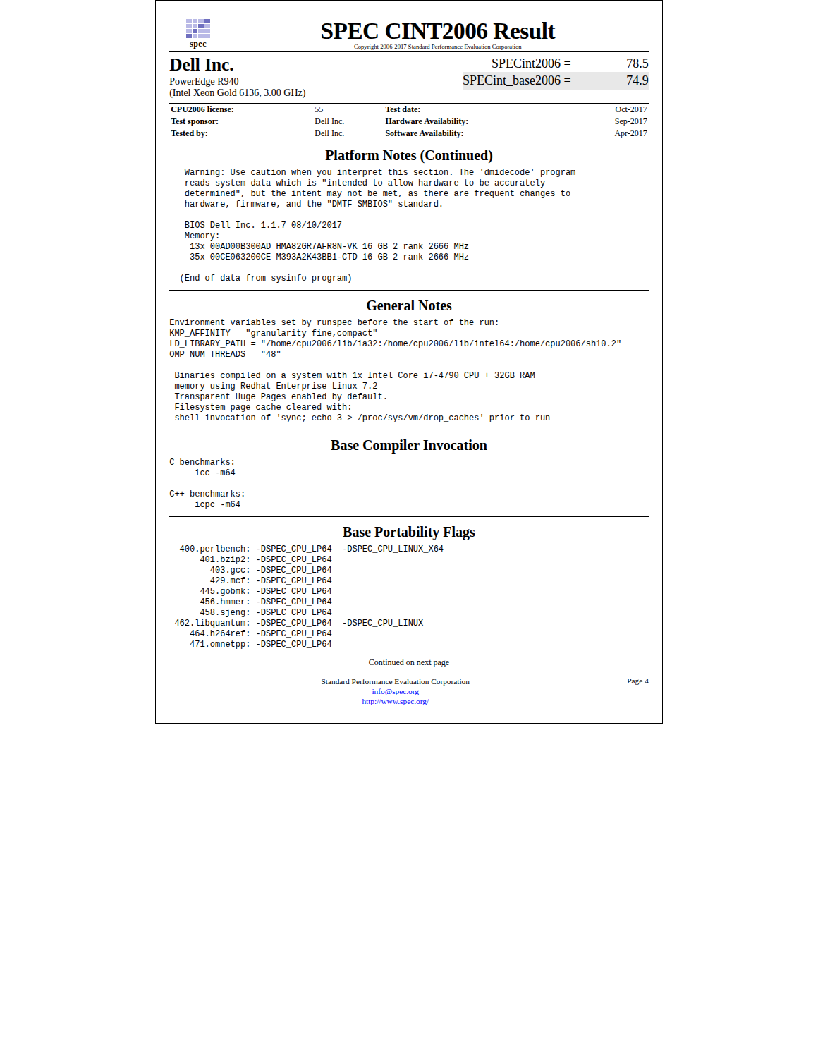spec
SPEC CINT2006 Result
Copyright 2006-2017 Standard Performance Evaluation Corporation
Dell Inc.
PowerEdge R940
(Intel Xeon Gold 6136, 3.00 GHz)
SPECint2006 = 78.5
SPECint_base2006 = 74.9
| CPU2006 license: | 55 | Test date: | Oct-2017 |
| Test sponsor: | Dell Inc. | Hardware Availability: | Sep-2017 |
| Tested by: | Dell Inc. | Software Availability: | Apr-2017 |
Platform Notes (Continued)
   Warning: Use caution when you interpret this section. The 'dmidecode' program
   reads system data which is "intended to allow hardware to be accurately
   determined", but the intent may not be met, as there are frequent changes to
   hardware, firmware, and the "DMTF SMBIOS" standard.

   BIOS Dell Inc. 1.1.7 08/10/2017
   Memory:
    13x 00AD00B300AD HMA82GR7AFR8N-VK 16 GB 2 rank 2666 MHz
    35x 00CE063200CE M393A2K43BB1-CTD 16 GB 2 rank 2666 MHz

  (End of data from sysinfo program)
General Notes
Environment variables set by runspec before the start of the run:
KMP_AFFINITY = "granularity=fine,compact"
LD_LIBRARY_PATH = "/home/cpu2006/lib/ia32:/home/cpu2006/lib/intel64:/home/cpu2006/sh10.2"
OMP_NUM_THREADS = "48"

 Binaries compiled on a system with 1x Intel Core i7-4790 CPU + 32GB RAM
 memory using Redhat Enterprise Linux 7.2
 Transparent Huge Pages enabled by default.
 Filesystem page cache cleared with:
 shell invocation of 'sync; echo 3 > /proc/sys/vm/drop_caches' prior to run
Base Compiler Invocation
C benchmarks:
     icc -m64

C++ benchmarks:
     icpc -m64
Base Portability Flags
  400.perlbench: -DSPEC_CPU_LP64  -DSPEC_CPU_LINUX_X64
      401.bzip2: -DSPEC_CPU_LP64
        403.gcc: -DSPEC_CPU_LP64
        429.mcf: -DSPEC_CPU_LP64
      445.gobmk: -DSPEC_CPU_LP64
      456.hmmer: -DSPEC_CPU_LP64
      458.sjeng: -DSPEC_CPU_LP64
 462.libquantum: -DSPEC_CPU_LP64  -DSPEC_CPU_LINUX
    464.h264ref: -DSPEC_CPU_LP64
    471.omnetpp: -DSPEC_CPU_LP64
Continued on next page
Standard Performance Evaluation Corporation
info@spec.org
http://www.spec.org/
Page 4